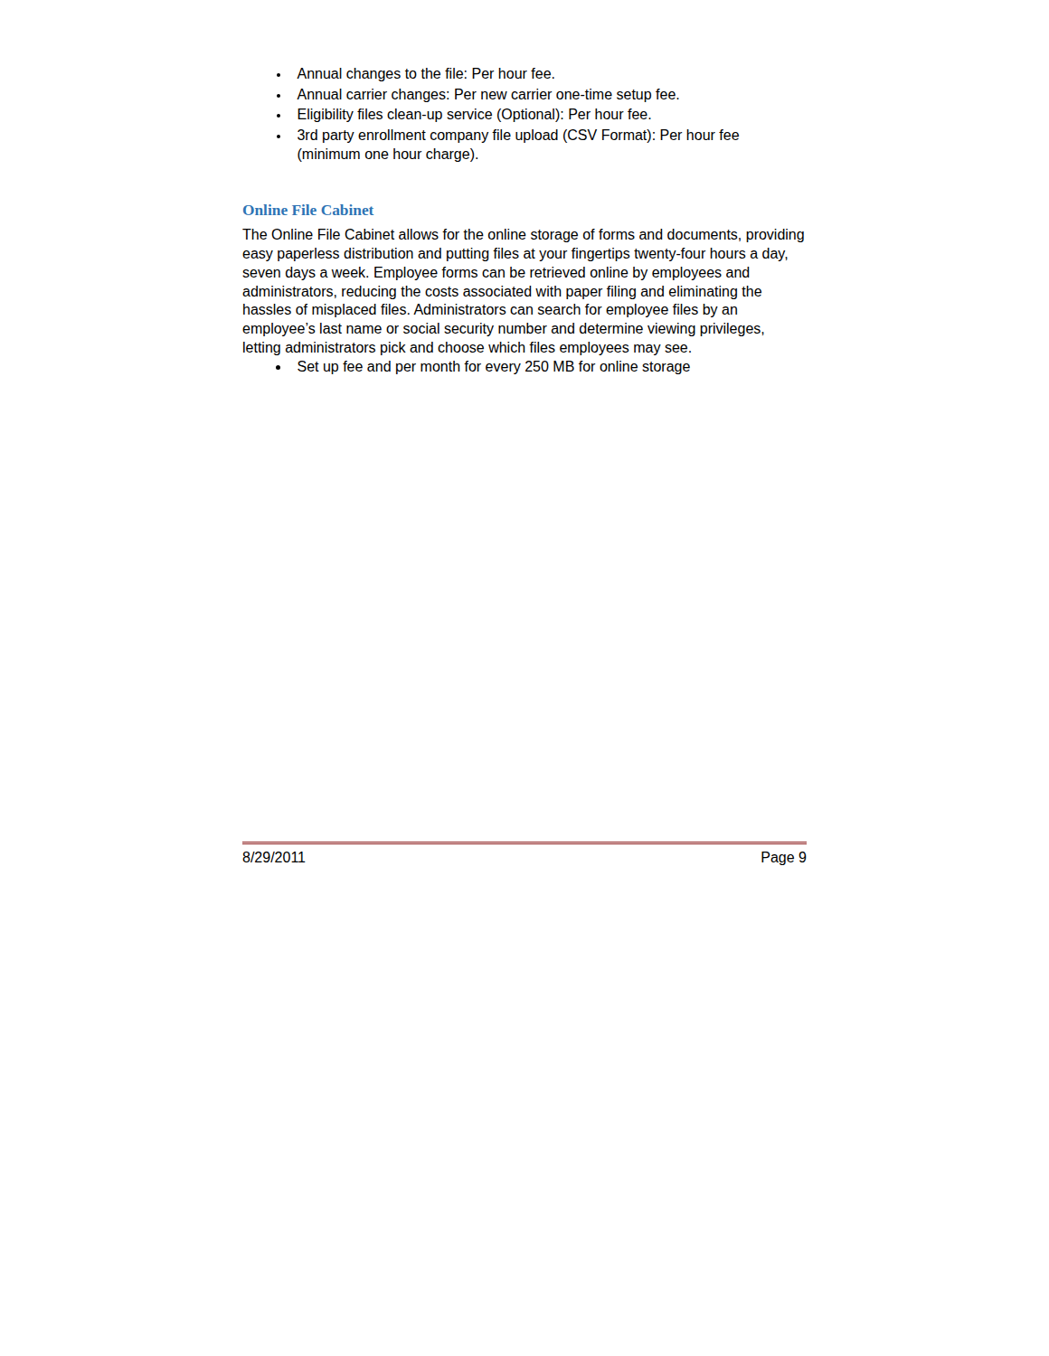Annual changes to the file: Per hour fee.
Annual carrier changes: Per new carrier one-time setup fee.
Eligibility files clean-up service (Optional): Per hour fee.
3rd party enrollment company file upload (CSV Format): Per hour fee (minimum one hour charge).
Online File Cabinet
The Online File Cabinet allows for the online storage of forms and documents, providing easy paperless distribution and putting files at your fingertips twenty-four hours a day, seven days a week. Employee forms can be retrieved online by employees and administrators, reducing the costs associated with paper filing and eliminating the hassles of misplaced files. Administrators can search for employee files by an employee’s last name or social security number and determine viewing privileges, letting administrators pick and choose which files employees may see.
Set up fee and per month for every 250 MB for online storage
8/29/2011 Page 9